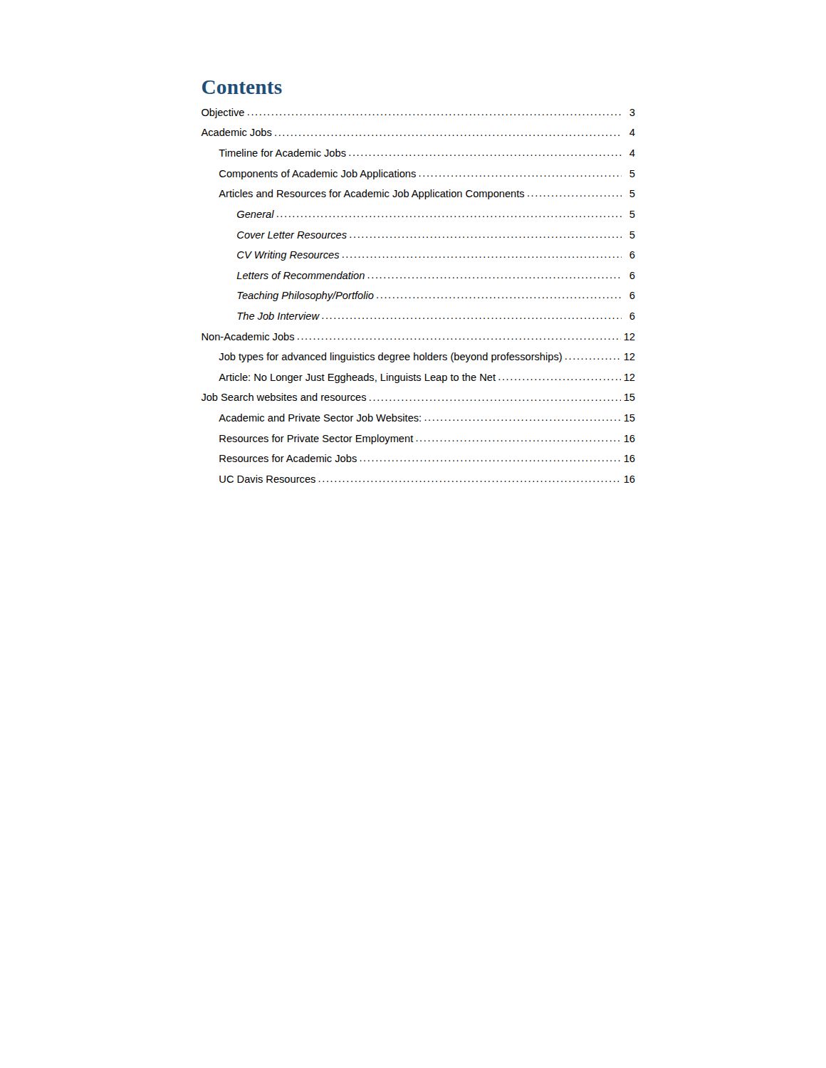Contents
Objective .................................................................................................................................. 3
Academic Jobs ......................................................................................................................... 4
Timeline for Academic Jobs ............................................................................................. 4
Components of Academic Job Applications ......................................................................... 5
Articles and Resources for Academic Job Application Components ..................................................... 5
General ......................................................................................................................... 5
Cover Letter Resources ................................................................................................. 5
CV Writing Resources .................................................................................................... 6
Letters of Recommendation ......................................................................................... 6
Teaching Philosophy/Portfolio ..................................................................................... 6
The Job Interview ....................................................................................................... 6
Non-Academic Jobs .................................................................................................................. 12
Job types for advanced linguistics degree holders (beyond professorships) ........................................ 12
Article: No Longer Just Eggheads, Linguists Leap to the Net .................................................................. 12
Job Search websites and resources ................................................................................................. 15
Academic and Private Sector Job Websites: ......................................................................................... 15
Resources for Private Sector Employment ............................................................................................. 16
Resources for Academic Jobs ............................................................................................................. 16
UC Davis Resources ............................................................................................................................. 16